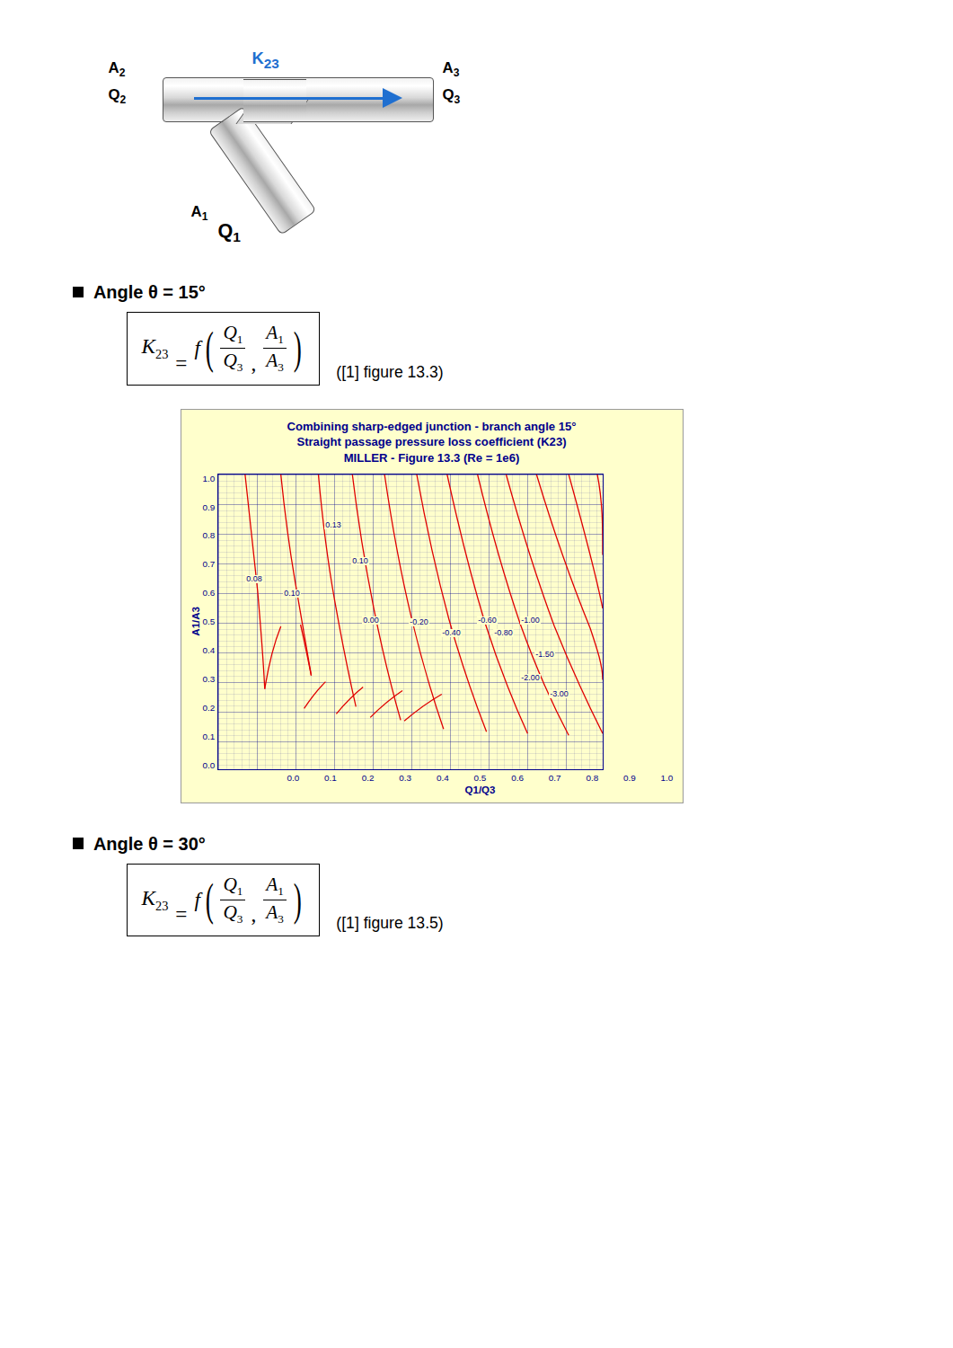K23
A2
Q2
A3
Q3
A1
Q1
Angle θ = 15°
K23 = f ( Q1 Q3 , A1 A3 )
([1] figure 13.3)
Combining sharp-edged junction - branch angle 15°
Straight passage pressure loss coefficient (K23)
MILLER - Figure 13.3 (Re = 1e6)
A1/A3
1.00.90.80.70.6 0.50.40.30.20.10.0
0.13 0.08 0.10 0.10 0.00 -0.20 -0.40 -0.60 -0.80 -1.00 -1.50 -2.00 -3.00
0.00.10.20.30.4 0.50.60.70.80.91.0
Q1/Q3
Angle θ = 30°
K23 = f ( Q1 Q3 , A1 A3 )
([1] figure 13.5)